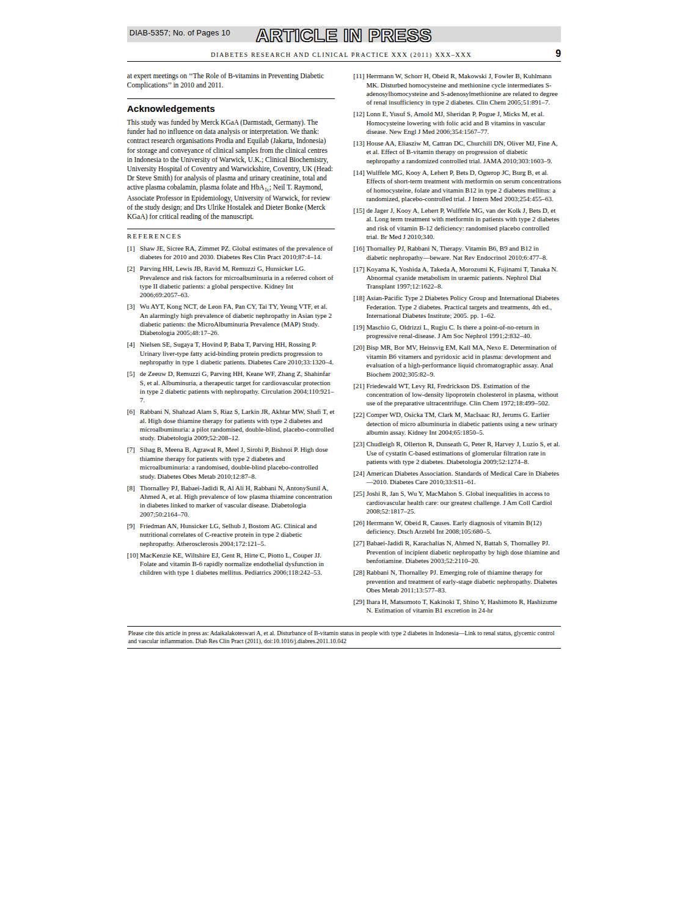DIAB-5357; No. of Pages 10
ARTICLE IN PRESS
diabetes research and clinical practice xxx (2011) xxx–xxx
9
at expert meetings on ‘‘The Role of B-vitamins in Preventing Diabetic Complications’’ in 2010 and 2011.
Acknowledgements
This study was funded by Merck KGaA (Darmstadt, Germany). The funder had no influence on data analysis or interpretation. We thank: contract research organisations Prodia and Equilab (Jakarta, Indonesia) for storage and conveyance of clinical samples from the clinical centres in Indonesia to the University of Warwick, U.K.; Clinical Biochemistry, University Hospital of Coventry and Warwickshire, Coventry, UK (Head: Dr Steve Smith) for analysis of plasma and urinary creatinine, total and active plasma cobalamin, plasma folate and HbA1c; Neil T. Raymond, Associate Professor in Epidemiology, University of Warwick, for review of the study design; and Drs Ulrike Hostalek and Dieter Bonke (Merck KGaA) for critical reading of the manuscript.
References
[1] Shaw JE, Sicree RA, Zimmet PZ. Global estimates of the prevalence of diabetes for 2010 and 2030. Diabetes Res Clin Pract 2010;87:4–14.
[2] Parving HH, Lewis JB, Ravid M, Remuzzi G, Hunsicker LG. Prevalence and risk factors for microalbuminuria in a referred cohort of type II diabetic patients: a global perspective. Kidney Int 2006;69:2057–63.
[3] Wu AYT, Kong NCT, de Leon FA, Pan CY, Tai TY, Yeung VTF, et al. An alarmingly high prevalence of diabetic nephropathy in Asian type 2 diabetic patients: the MicroAlbuminuria Prevalence (MAP) Study. Diabetologia 2005;48:17–26.
[4] Nielsen SE, Sugaya T, Hovind P, Baba T, Parving HH, Rossing P. Urinary liver-type fatty acid-binding protein predicts progression to nephropathy in type 1 diabetic patients. Diabetes Care 2010;33:1320–4.
[5] de Zeeuw D, Remuzzi G, Parving HH, Keane WF, Zhang Z, Shahinfar S, et al. Albuminuria, a therapeutic target for cardiovascular protection in type 2 diabetic patients with nephropathy. Circulation 2004;110:921–7.
[6] Rabbani N, Shahzad Alam S, Riaz S, Larkin JR, Akhtar MW, Shafi T, et al. High dose thiamine therapy for patients with type 2 diabetes and microalbuminuria: a pilot randomised, double-blind, placebo-controlled study. Diabetologia 2009;52:208–12.
[7] Sihag B, Meena B, Agrawal R, Meel J, Sirohi P, Bishnoi P. High dose thiamine therapy for patients with type 2 diabetes and microalbuminuria: a randomised, double-blind placebo-controlled study. Diabetes Obes Metab 2010;12:87–8.
[8] Thornalley PJ, Babaei-Jadidi R, Al Ali H, Rabbani N, AntonySunil A, Ahmed A, et al. High prevalence of low plasma thiamine concentration in diabetes linked to marker of vascular disease. Diabetologia 2007;50:2164–70.
[9] Friedman AN, Hunsicker LG, Selhub J, Bostom AG. Clinical and nutritional correlates of C-reactive protein in type 2 diabetic nephropathy. Atherosclerosis 2004;172:121–5.
[10] MacKenzie KE, Wiltshire EJ, Gent R, Hirte C, Piotto L, Couper JJ. Folate and vitamin B-6 rapidly normalize endothelial dysfunction in children with type 1 diabetes mellitus. Pediatrics 2006;118:242–53.
[11] Herrmann W, Schorr H, Obeid R, Makowski J, Fowler B, Kuhlmann MK. Disturbed homocysteine and methionine cycle intermediates S-adenosylhomocysteine and S-adenosylmethionine are related to degree of renal insufficiency in type 2 diabetes. Clin Chem 2005;51:891–7.
[12] Lonn E, Yusuf S, Arnold MJ, Sheridan P, Pogue J, Micks M, et al. Homocysteine lowering with folic acid and B vitamins in vascular disease. New Engl J Med 2006;354:1567–77.
[13] House AA, Eliasziw M, Cattran DC, Churchill DN, Oliver MJ, Fine A, et al. Effect of B-vitamin therapy on progression of diabetic nephropathy a randomized controlled trial. JAMA 2010;303:1603–9.
[14] Wulffele MG, Kooy A, Lehert P, Bets D, Ogterop JC, Burg B, et al. Effects of short-term treatment with metformin on serum concentrations of homocysteine, folate and vitamin B12 in type 2 diabetes mellitus: a randomized, placebo-controlled trial. J Intern Med 2003;254:455–63.
[15] de Jager J, Kooy A, Lehert P, Wulffele MG, van der Kolk J, Bets D, et al. Long term treatment with metformin in patients with type 2 diabetes and risk of vitamin B-12 deficiency: randomised placebo controlled trial. Br Med J 2010;340.
[16] Thornalley PJ, Rabbani N, Therapy. Vitamin B6, B9 and B12 in diabetic nephropathy—beware. Nat Rev Endocrinol 2010;6:477–8.
[17] Koyama K, Yoshida A, Takeda A, Morozumi K, Fujinami T, Tanaka N. Abnormal cyanide metabolism in uraemic patients. Nephrol Dial Transplant 1997;12:1622–8.
[18] Asian-Pacific Type 2 Diabetes Policy Group and International Diabetes Federation. Type 2 diabetes. Practical targets and treatments, 4th ed., International Diabetes Institute; 2005. pp. 1–62.
[19] Maschio G, Oldrizzi L, Rugiu C. Is there a point-of-no-return in progressive renal-disease. J Am Soc Nephrol 1991;2:832–40.
[20] Bisp MR, Bor MV, Heinsvig EM, Kall MA, Nexo E. Determination of vitamin B6 vitamers and pyridoxic acid in plasma: development and evaluation of a high-performance liquid chromatographic assay. Anal Biochem 2002;305:82–9.
[21] Friedewald WT, Levy RI, Fredrickson DS. Estimation of the concentration of low-density lipoprotein cholesterol in plasma, without use of the preparative ultracentrifuge. Clin Chem 1972;18:499–502.
[22] Comper WD, Osicka TM, Clark M, MacIsaac RJ, Jerums G. Earlier detection of micro albuminuria in diabetic patients using a new urinary albumin assay. Kidney Int 2004;65:1850–5.
[23] Chudleigh R, Ollerton R, Dunseath G, Peter R, Harvey J, Luzio S, et al. Use of cystatin C-based estimations of glomerular filtration rate in patients with type 2 diabetes. Diabetologia 2009;52:1274–8.
[24] American Diabetes Association. Standards of Medical Care in Diabetes—2010. Diabetes Care 2010;33:S11–61.
[25] Joshi R, Jan S, Wu Y, MacMahon S. Global inequalities in access to cardiovascular health care: our greatest challenge. J Am Coll Cardiol 2008;52:1817–25.
[26] Herrmann W, Obeid R, Causes. Early diagnosis of vitamin B(12) deficiency. Dtsch Arztebl Int 2008;105:680–5.
[27] Babaei-Jadidi R, Karachalias N, Ahmed N, Battah S, Thornalley PJ. Prevention of incipient diabetic nephropathy by high dose thiamine and benfotiamine. Diabetes 2003;52:2110–20.
[28] Rabbani N, Thornalley PJ. Emerging role of thiamine therapy for prevention and treatment of early-stage diabetic nephropathy. Diabetes Obes Metab 2011;13:577–83.
[29] Ihara H, Matsumoto T, Kakinoki T, Shino Y, Hashimoto R, Hashizume N. Estimation of vitamin B1 excretion in 24-hr
Please cite this article in press as: Adaikalakoteswari A, et al. Disturbance of B-vitamin status in people with type 2 diabetes in Indonesia—Link to renal status, glycemic control and vascular inflammation. Diab Res Clin Pract (2011), doi:10.1016/j.diabres.2011.10.042